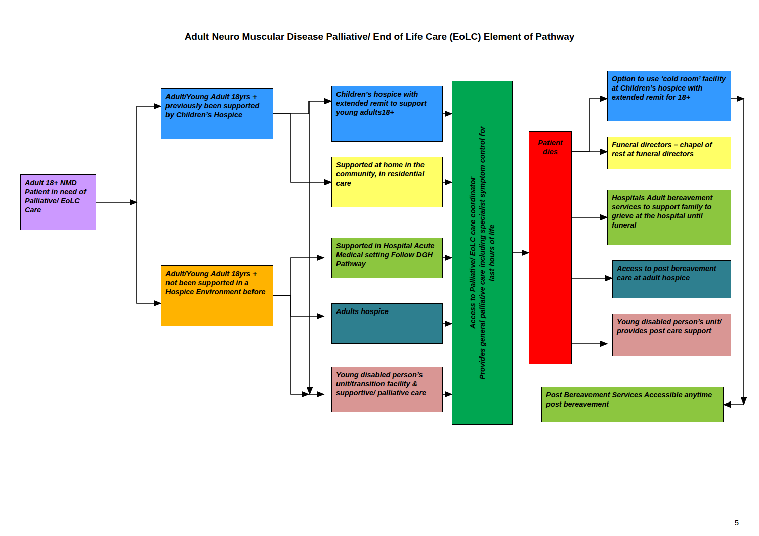Adult Neuro Muscular Disease Palliative/ End of Life Care (EoLC) Element of Pathway
Adult 18+ NMD Patient in need of Palliative/ EoLC Care
Adult/Young Adult 18yrs + previously been supported by Children’s Hospice
Adult/Young Adult 18yrs + not been supported in a Hospice Environment before
Children’s hospice with extended remit to support young adults18+
Supported at home in the community, in residential care
Supported in Hospital Acute Medical setting Follow DGH Pathway
Adults hospice
Young disabled person’s unit/transition facility & supportive/ palliative care
Access to Palliative/ EoLC care coordinator
Provides general palliative care including specialist symptom control for
last hours of life
Patient dies
Option to use ‘cold room’ facility at Children’s hospice with extended remit for 18+
Funeral directors – chapel of rest at funeral directors
Hospitals Adult bereavement services to support family to grieve at the hospital until funeral
Access to post bereavement care at adult hospice
Young disabled person’s unit/ provides post care support
Post Bereavement Services Accessible anytime post bereavement
5